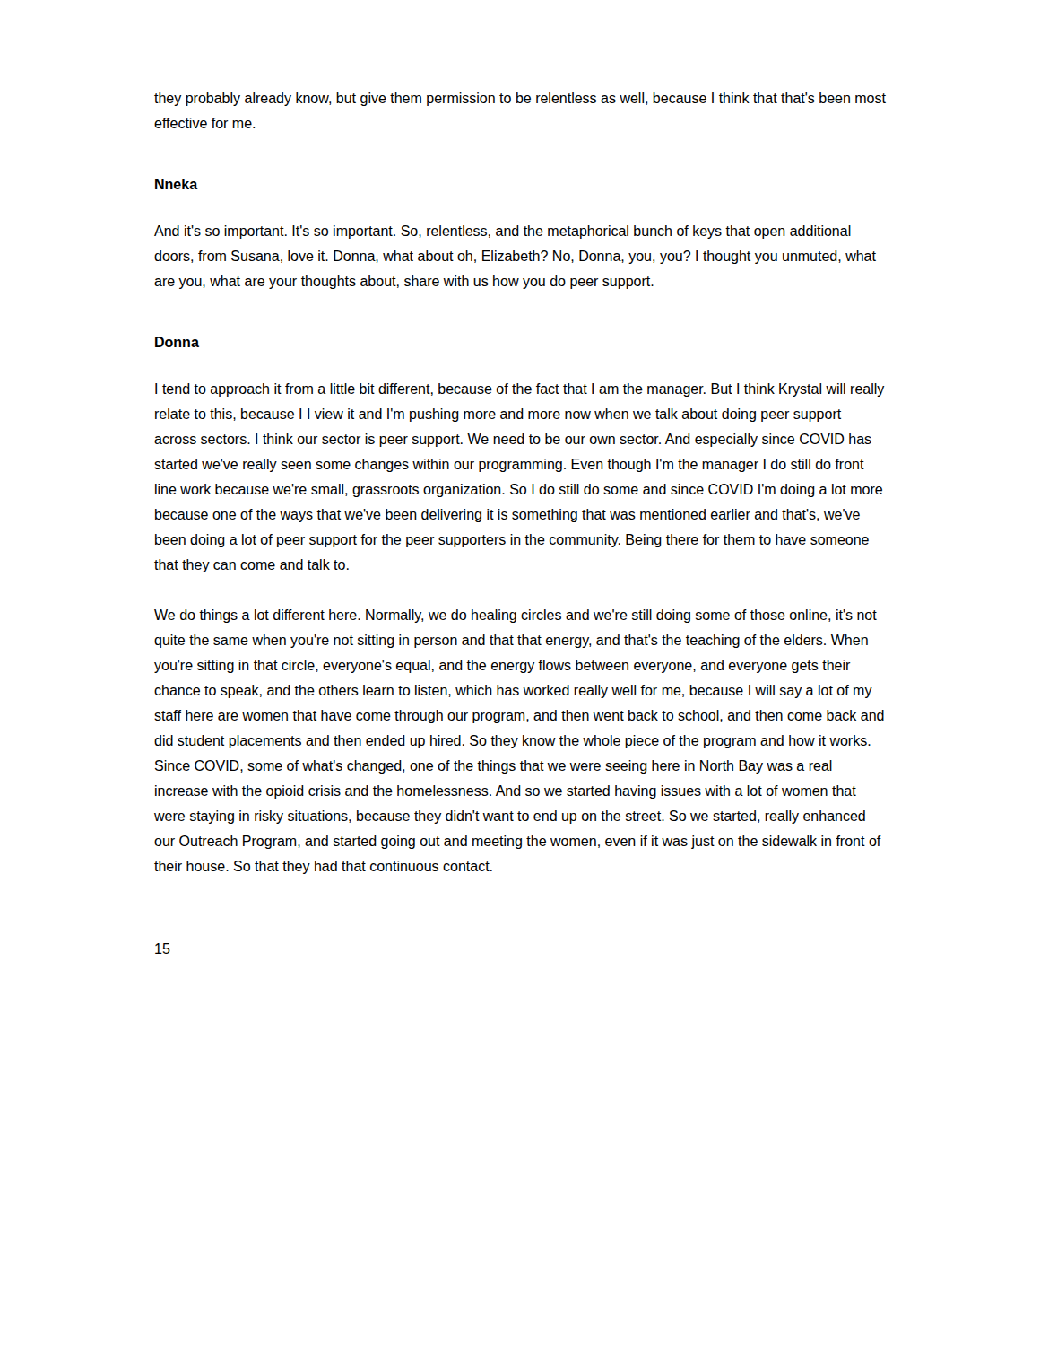they probably already know, but give them permission to be relentless as well, because I think that that's been most effective for me.
Nneka
And it's so important. It's so important. So, relentless, and the metaphorical bunch of keys that open additional doors, from Susana, love it. Donna, what about oh, Elizabeth? No, Donna, you, you? I thought you unmuted, what are you, what are your thoughts about, share with us how you do peer support.
Donna
I tend to approach it from a little bit different, because of the fact that I am the manager. But I think Krystal will really relate to this, because I I view it and I'm pushing more and more now when we talk about doing peer support across sectors. I think our sector is peer support. We need to be our own sector. And especially since COVID has started we've really seen some changes within our programming. Even though I'm the manager I do still do front line work because we're small, grassroots organization. So I do still do some and since COVID I'm doing a lot more because one of the ways that we've been delivering it is something that was mentioned earlier and that's, we've been doing a lot of peer support for the peer supporters in the community. Being there for them to have someone that they can come and talk to.
We do things a lot different here. Normally, we do healing circles and we're still doing some of those online, it's not quite the same when you're not sitting in person and that that energy, and that's the teaching of the elders. When you're sitting in that circle, everyone's equal, and the energy flows between everyone, and everyone gets their chance to speak, and the others learn to listen, which has worked really well for me, because I will say a lot of my staff here are women that have come through our program, and then went back to school, and then come back and did student placements and then ended up hired. So they know the whole piece of the program and how it works. Since COVID, some of what's changed, one of the things that we were seeing here in North Bay was a real increase with the opioid crisis and the homelessness. And so we started having issues with a lot of women that were staying in risky situations, because they didn't want to end up on the street. So we started, really enhanced our Outreach Program, and started going out and meeting the women, even if it was just on the sidewalk in front of their house. So that they had that continuous contact.
15